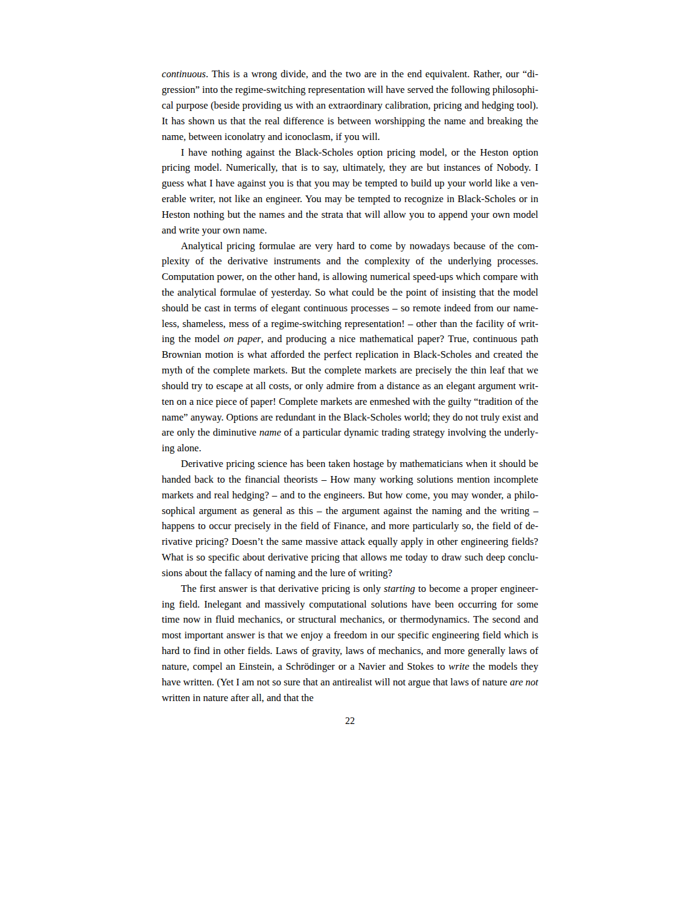continuous. This is a wrong divide, and the two are in the end equivalent. Rather, our “digression” into the regime-switching representation will have served the following philosophical purpose (beside providing us with an extraordinary calibration, pricing and hedging tool). It has shown us that the real difference is between worshipping the name and breaking the name, between iconolatry and iconoclasm, if you will.
I have nothing against the Black-Scholes option pricing model, or the Heston option pricing model. Numerically, that is to say, ultimately, they are but instances of Nobody. I guess what I have against you is that you may be tempted to build up your world like a venerable writer, not like an engineer. You may be tempted to recognize in Black-Scholes or in Heston nothing but the names and the strata that will allow you to append your own model and write your own name.
Analytical pricing formulae are very hard to come by nowadays because of the complexity of the derivative instruments and the complexity of the underlying processes. Computation power, on the other hand, is allowing numerical speed-ups which compare with the analytical formulae of yesterday. So what could be the point of insisting that the model should be cast in terms of elegant continuous processes – so remote indeed from our nameless, shameless, mess of a regime-switching representation! – other than the facility of writing the model on paper, and producing a nice mathematical paper? True, continuous path Brownian motion is what afforded the perfect replication in Black-Scholes and created the myth of the complete markets. But the complete markets are precisely the thin leaf that we should try to escape at all costs, or only admire from a distance as an elegant argument written on a nice piece of paper! Complete markets are enmeshed with the guilty “tradition of the name” anyway. Options are redundant in the Black-Scholes world; they do not truly exist and are only the diminutive name of a particular dynamic trading strategy involving the underlying alone.
Derivative pricing science has been taken hostage by mathematicians when it should be handed back to the financial theorists – How many working solutions mention incomplete markets and real hedging? – and to the engineers. But how come, you may wonder, a philosophical argument as general as this – the argument against the naming and the writing – happens to occur precisely in the field of Finance, and more particularly so, the field of derivative pricing? Doesn’t the same massive attack equally apply in other engineering fields? What is so specific about derivative pricing that allows me today to draw such deep conclusions about the fallacy of naming and the lure of writing?
The first answer is that derivative pricing is only starting to become a proper engineering field. Inelegant and massively computational solutions have been occurring for some time now in fluid mechanics, or structural mechanics, or thermodynamics. The second and most important answer is that we enjoy a freedom in our specific engineering field which is hard to find in other fields. Laws of gravity, laws of mechanics, and more generally laws of nature, compel an Einstein, a Schrödinger or a Navier and Stokes to write the models they have written. (Yet I am not so sure that an antirealist will not argue that laws of nature are not written in nature after all, and that the
22